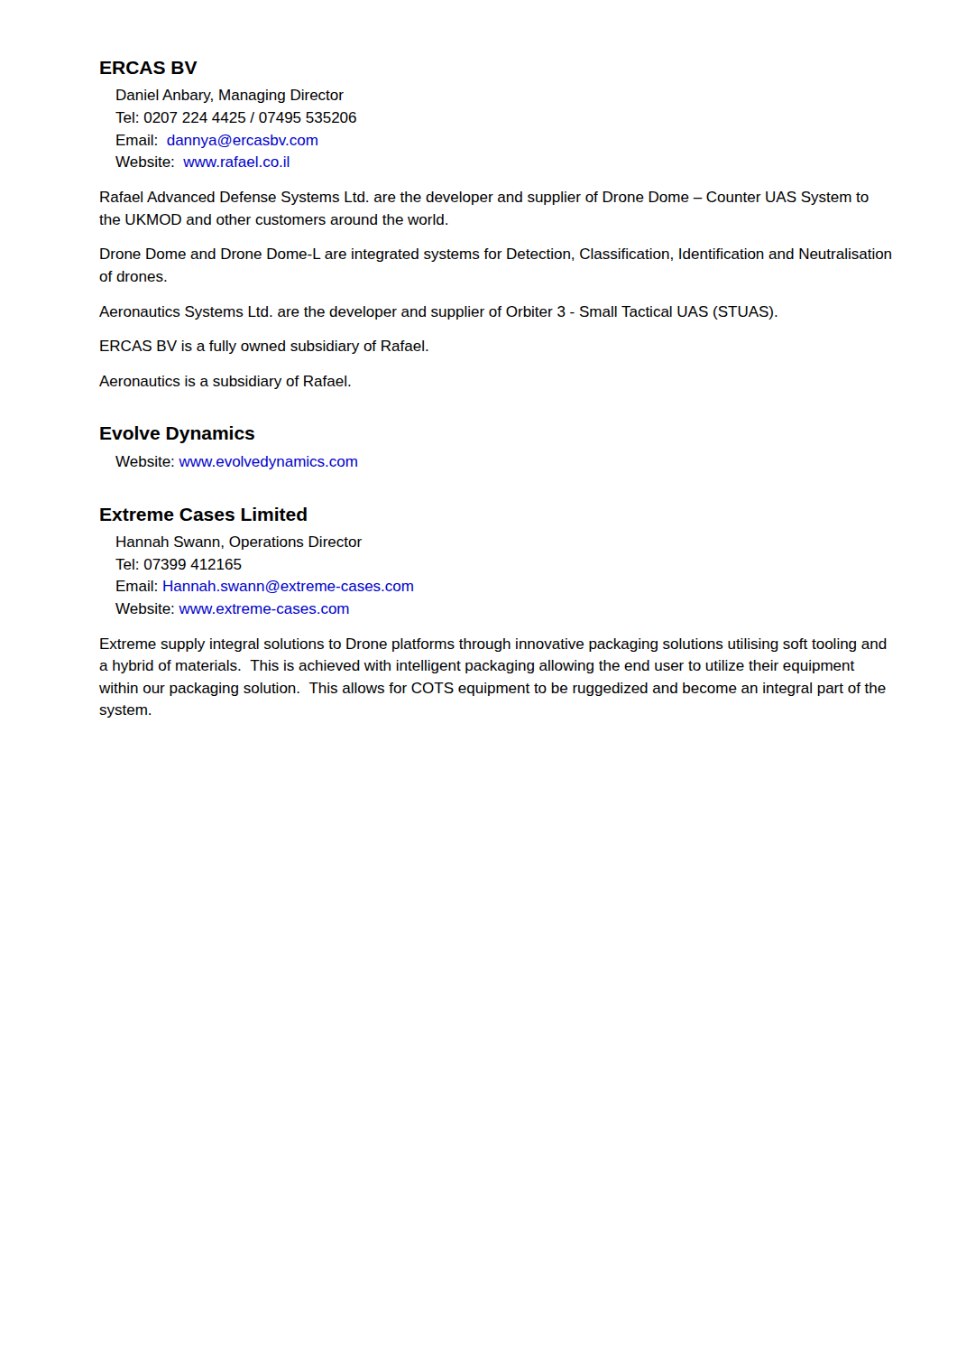ERCAS BV
Daniel Anbary, Managing Director
Tel: 0207 224 4425 / 07495 535206
Email: dannya@ercasbv.com
Website: www.rafael.co.il
Rafael Advanced Defense Systems Ltd. are the developer and supplier of Drone Dome – Counter UAS System to the UKMOD and other customers around the world.
Drone Dome and Drone Dome-L are integrated systems for Detection, Classification, Identification and Neutralisation of drones.
Aeronautics Systems Ltd. are the developer and supplier of Orbiter 3 - Small Tactical UAS (STUAS).
ERCAS BV is a fully owned subsidiary of Rafael.
Aeronautics is a subsidiary of Rafael.
Evolve Dynamics
Website: www.evolvedynamics.com
Extreme Cases Limited
Hannah Swann, Operations Director
Tel: 07399 412165
Email: Hannah.swann@extreme-cases.com
Website: www.extreme-cases.com
Extreme supply integral solutions to Drone platforms through innovative packaging solutions utilising soft tooling and a hybrid of materials. This is achieved with intelligent packaging allowing the end user to utilize their equipment within our packaging solution. This allows for COTS equipment to be ruggedized and become an integral part of the system.